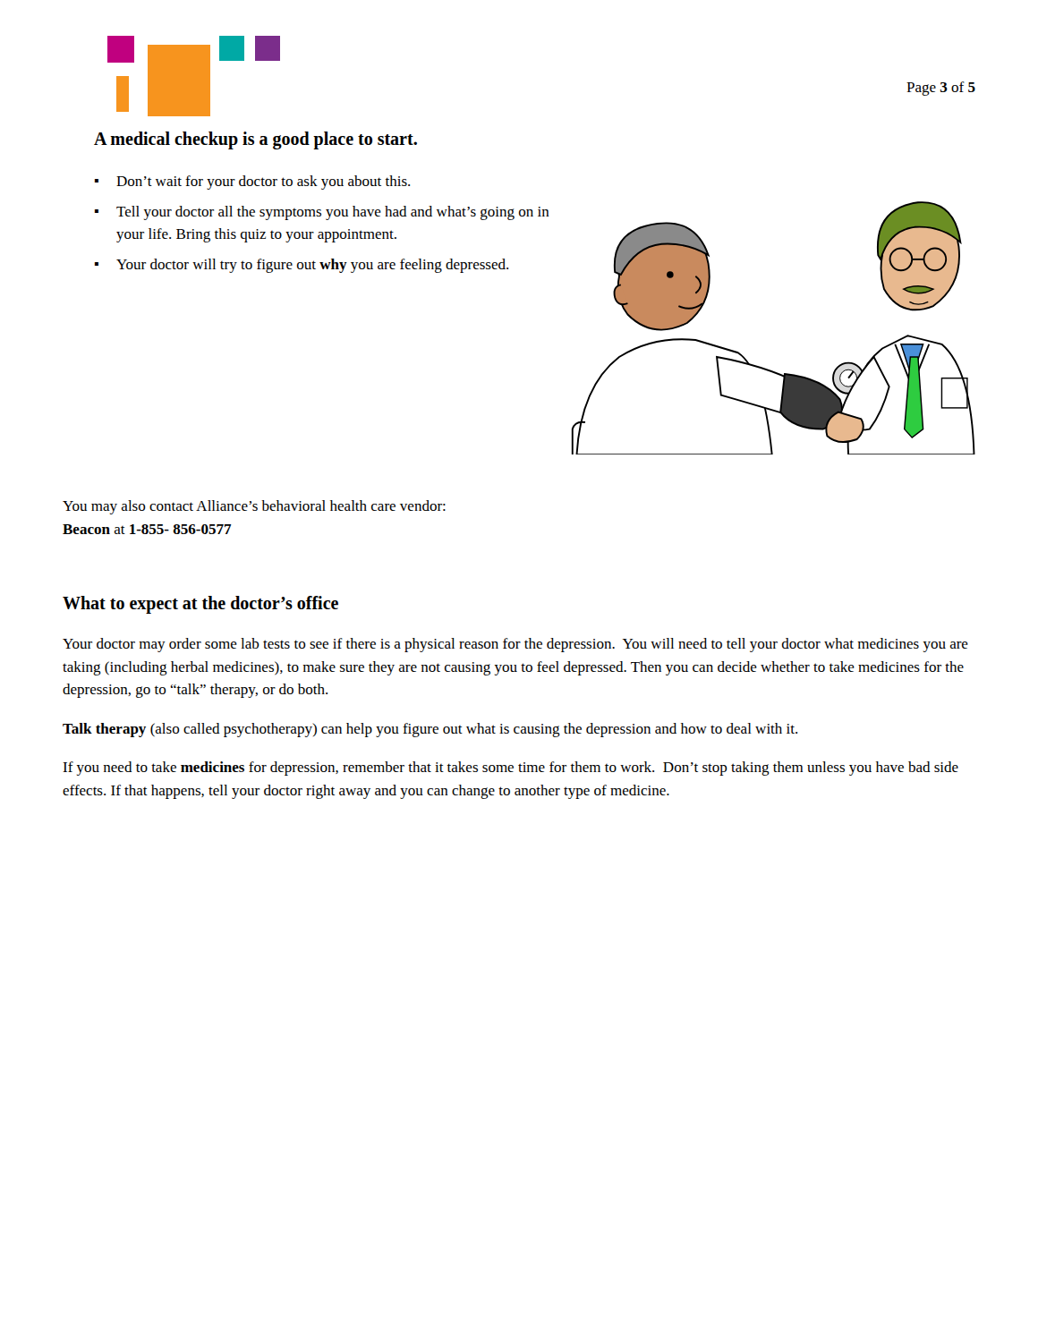Page 3 of 5
A medical checkup is a good place to start.
Don’t wait for your doctor to ask you about this.
Tell your doctor all the symptoms you have had and what’s going on in your life. Bring this quiz to your appointment.
Your doctor will try to figure out why you are feeling depressed.
You may also contact Alliance’s behavioral health care vendor:
Beacon at 1-855- 856-0577
What to expect at the doctor’s office
Your doctor may order some lab tests to see if there is a physical reason for the depression. You will need to tell your doctor what medicines you are taking (including herbal medicines), to make sure they are not causing you to feel depressed. Then you can decide whether to take medicines for the depression, go to “talk” therapy, or do both.
Talk therapy (also called psychotherapy) can help you figure out what is causing the depression and how to deal with it.
If you need to take medicines for depression, remember that it takes some time for them to work. Don’t stop taking them unless you have bad side effects. If that happens, tell your doctor right away and you can change to another type of medicine.